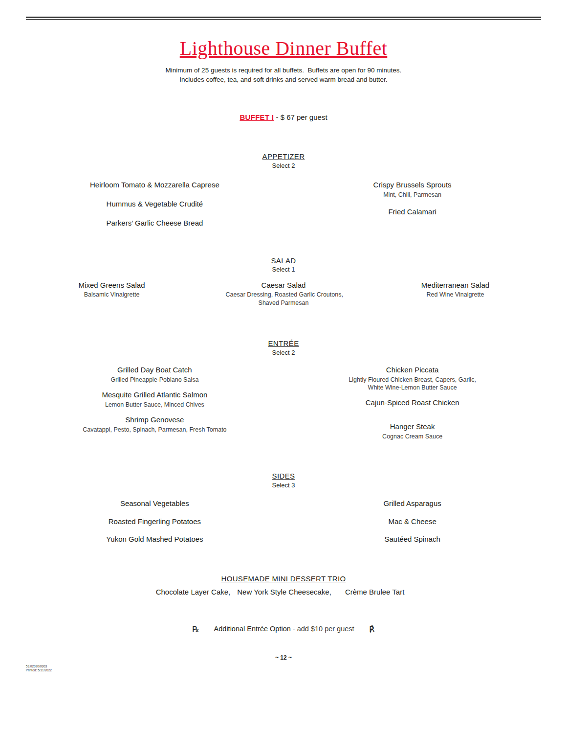Lighthouse Dinner Buffet
Minimum of 25 guests is required for all buffets. Buffets are open for 90 minutes.
Includes coffee, tea, and soft drinks and served warm bread and butter.
BUFFET I - $ 67 per guest
APPETIZER
Select 2
| Heirloom Tomato & Mozzarella Caprese Hummus & Vegetable Crudité Parkers’ Garlic Cheese Bread | Crispy Brussels Sprouts Mint, Chili, Parmesan Fried Calamari |
SALAD
Select 1
| Mixed Greens Salad Balsamic Vinaigrette | Caesar Salad Caesar Dressing, Roasted Garlic Croutons, Shaved Parmesan | Mediterranean Salad Red Wine Vinaigrette |
ENTRÉE
Select 2
| Grilled Day Boat Catch Grilled Pineapple-Poblano Salsa Mesquite Grilled Atlantic Salmon Lemon Butter Sauce, Minced Chives Shrimp Genovese Cavatappi, Pesto, Spinach, Parmesan, Fresh Tomato | Chicken Piccata Lightly Floured Chicken Breast, Capers, Garlic, White Wine-Lemon Butter Sauce Cajun-Spiced Roast Chicken Hanger Steak Cognac Cream Sauce |
SIDES
Select 3
| Seasonal Vegetables Roasted Fingerling Potatoes Yukon Gold Mashed Potatoes | Grilled Asparagus Mac & Cheese Sautéed Spinach |
HOUSEMADE MINI DESSERT TRIO
Chocolate Layer Cake,New York Style Cheesecake, Crème Brulee Tart
℞ Additional Entrée Option - add $10 per guest ℟
~ 12 ~
53.02020/0303
Printed: 5/31/2022